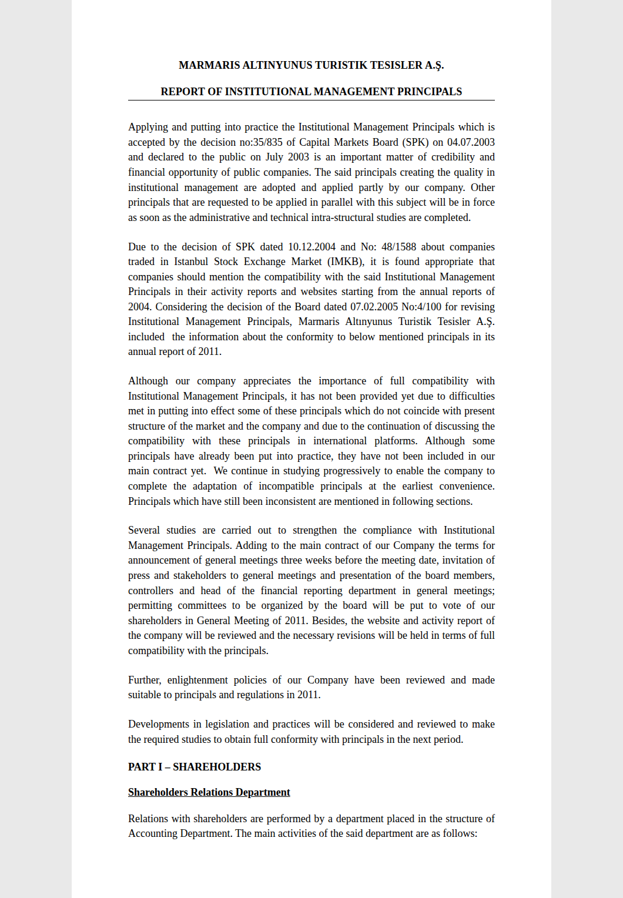MARMARIS ALTINYUNUS TURISTIK TESISLER A.Ş.
REPORT OF INSTITUTIONAL MANAGEMENT PRINCIPALS
Applying and putting into practice the Institutional Management Principals which is accepted by the decision no:35/835 of Capital Markets Board (SPK) on 04.07.2003 and declared to the public on July 2003 is an important matter of credibility and financial opportunity of public companies. The said principals creating the quality in institutional management are adopted and applied partly by our company. Other principals that are requested to be applied in parallel with this subject will be in force as soon as the administrative and technical intra-structural studies are completed.
Due to the decision of SPK dated 10.12.2004 and No: 48/1588 about companies traded in Istanbul Stock Exchange Market (IMKB), it is found appropriate that companies should mention the compatibility with the said Institutional Management Principals in their activity reports and websites starting from the annual reports of 2004. Considering the decision of the Board dated 07.02.2005 No:4/100 for revising Institutional Management Principals, Marmaris Altınyunus Turistik Tesisler A.Ş. included the information about the conformity to below mentioned principals in its annual report of 2011.
Although our company appreciates the importance of full compatibility with Institutional Management Principals, it has not been provided yet due to difficulties met in putting into effect some of these principals which do not coincide with present structure of the market and the company and due to the continuation of discussing the compatibility with these principals in international platforms. Although some principals have already been put into practice, they have not been included in our main contract yet. We continue in studying progressively to enable the company to complete the adaptation of incompatible principals at the earliest convenience. Principals which have still been inconsistent are mentioned in following sections.
Several studies are carried out to strengthen the compliance with Institutional Management Principals. Adding to the main contract of our Company the terms for announcement of general meetings three weeks before the meeting date, invitation of press and stakeholders to general meetings and presentation of the board members, controllers and head of the financial reporting department in general meetings; permitting committees to be organized by the board will be put to vote of our shareholders in General Meeting of 2011. Besides, the website and activity report of the company will be reviewed and the necessary revisions will be held in terms of full compatibility with the principals.
Further, enlightenment policies of our Company have been reviewed and made suitable to principals and regulations in 2011.
Developments in legislation and practices will be considered and reviewed to make the required studies to obtain full conformity with principals in the next period.
PART I – SHAREHOLDERS
Shareholders Relations Department
Relations with shareholders are performed by a department placed in the structure of Accounting Department. The main activities of the said department are as follows: